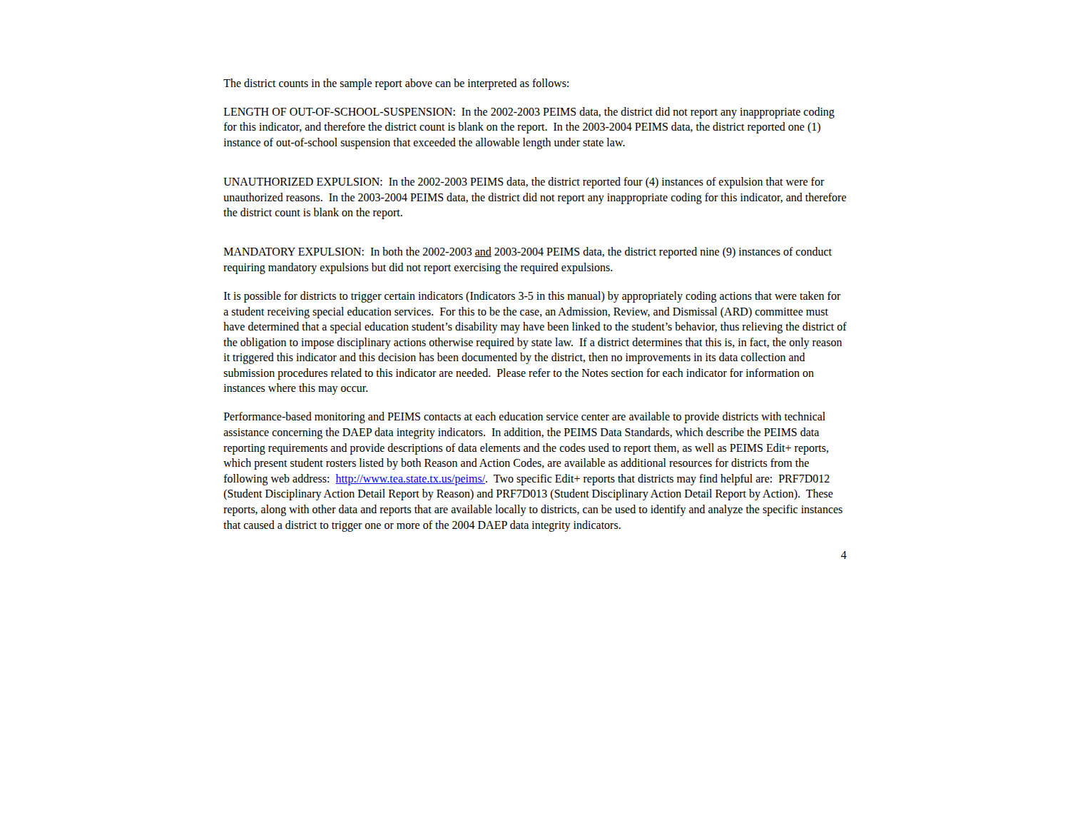The district counts in the sample report above can be interpreted as follows:
LENGTH OF OUT-OF-SCHOOL-SUSPENSION: In the 2002-2003 PEIMS data, the district did not report any inappropriate coding for this indicator, and therefore the district count is blank on the report. In the 2003-2004 PEIMS data, the district reported one (1) instance of out-of-school suspension that exceeded the allowable length under state law.
UNAUTHORIZED EXPULSION: In the 2002-2003 PEIMS data, the district reported four (4) instances of expulsion that were for unauthorized reasons. In the 2003-2004 PEIMS data, the district did not report any inappropriate coding for this indicator, and therefore the district count is blank on the report.
MANDATORY EXPULSION: In both the 2002-2003 and 2003-2004 PEIMS data, the district reported nine (9) instances of conduct requiring mandatory expulsions but did not report exercising the required expulsions.
It is possible for districts to trigger certain indicators (Indicators 3-5 in this manual) by appropriately coding actions that were taken for a student receiving special education services. For this to be the case, an Admission, Review, and Dismissal (ARD) committee must have determined that a special education student’s disability may have been linked to the student’s behavior, thus relieving the district of the obligation to impose disciplinary actions otherwise required by state law. If a district determines that this is, in fact, the only reason it triggered this indicator and this decision has been documented by the district, then no improvements in its data collection and submission procedures related to this indicator are needed. Please refer to the Notes section for each indicator for information on instances where this may occur.
Performance-based monitoring and PEIMS contacts at each education service center are available to provide districts with technical assistance concerning the DAEP data integrity indicators. In addition, the PEIMS Data Standards, which describe the PEIMS data reporting requirements and provide descriptions of data elements and the codes used to report them, as well as PEIMS Edit+ reports, which present student rosters listed by both Reason and Action Codes, are available as additional resources for districts from the following web address: http://www.tea.state.tx.us/peims/. Two specific Edit+ reports that districts may find helpful are: PRF7D012 (Student Disciplinary Action Detail Report by Reason) and PRF7D013 (Student Disciplinary Action Detail Report by Action). These reports, along with other data and reports that are available locally to districts, can be used to identify and analyze the specific instances that caused a district to trigger one or more of the 2004 DAEP data integrity indicators.
4